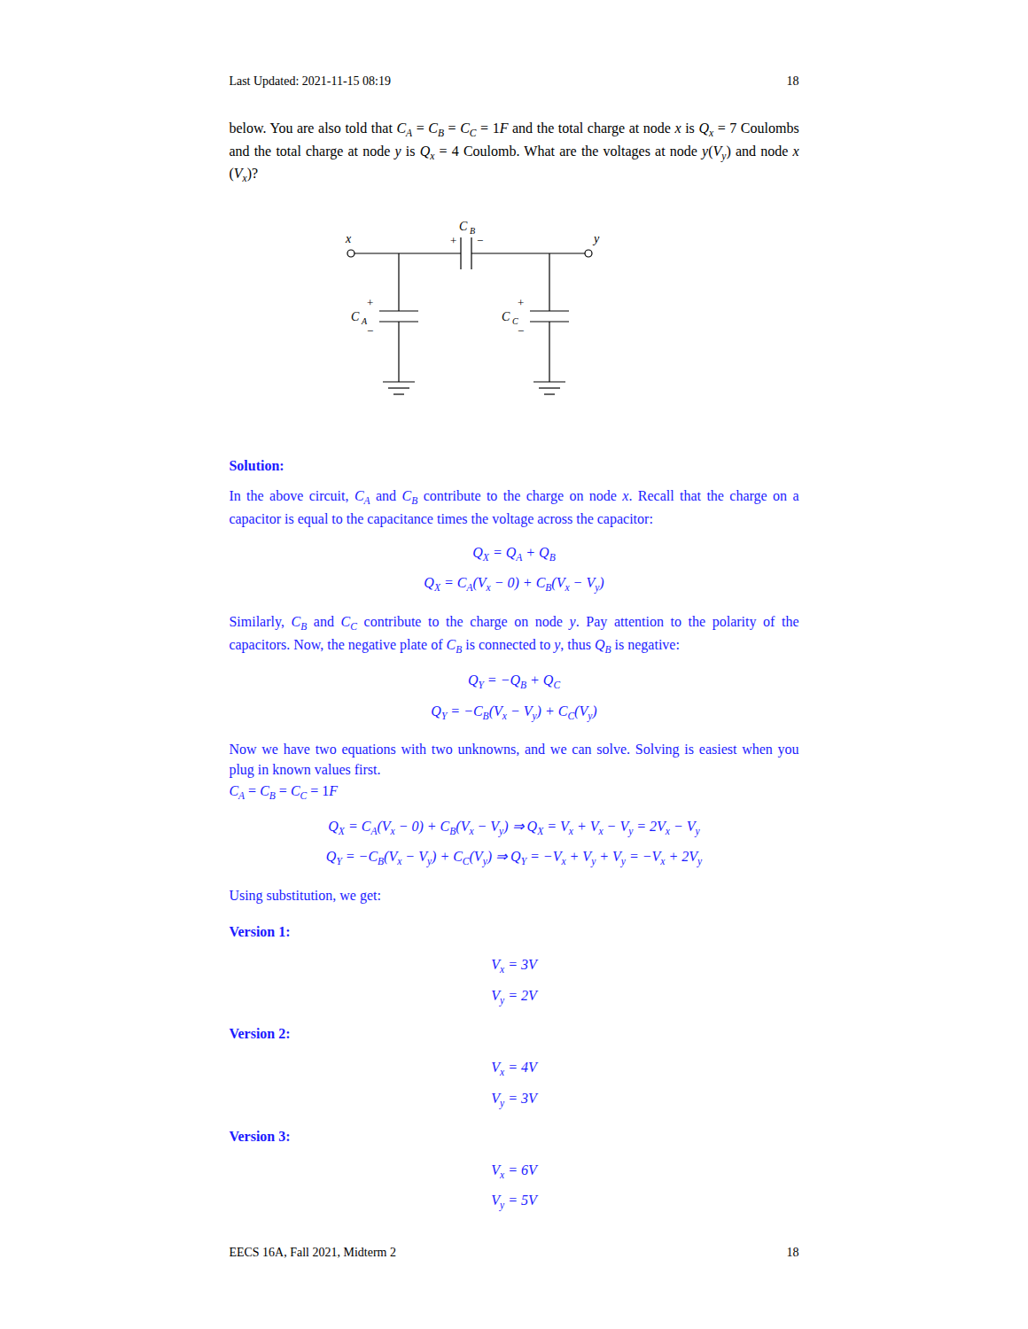Last Updated: 2021-11-15 08:19 18
below. You are also told that CA = CB = CC = 1F and the total charge at node x is Qx = 7 Coulombs and the total charge at node y is Qx = 4 Coulomb. What are the voltages at node y(Vy) and node x (Vx)?
x y C B C A C C + − + − + −
Solution:
In the above circuit, CA and CB contribute to the charge on node x. Recall that the charge on a capacitor is equal to the capacitance times the voltage across the capacitor:
QX = QA + QB
QX = CA(Vx − 0) + CB(Vx − Vy)
Similarly, CB and CC contribute to the charge on node y. Pay attention to the polarity of the capacitors. Now, the negative plate of CB is connected to y, thus QB is negative:
QY = −QB + QC
QY = −CB(Vx − Vy) + CC(Vy)
Now we have two equations with two unknowns, and we can solve. Solving is easiest when you plug in known values first.
CA = CB = CC = 1F
QX = CA(Vx − 0) + CB(Vx − Vy) ⇒ QX = Vx + Vx − Vy = 2Vx − Vy
QY = −CB(Vx − Vy) + CC(Vy) ⇒ QY = −Vx + Vy + Vy = −Vx + 2Vy
Using substitution, we get:
Version 1:
Vx = 3V
Vy = 2V
Version 2:
Vx = 4V
Vy = 3V
Version 3:
Vx = 6V
Vy = 5V
EECS 16A, Fall 2021, Midterm 2 18